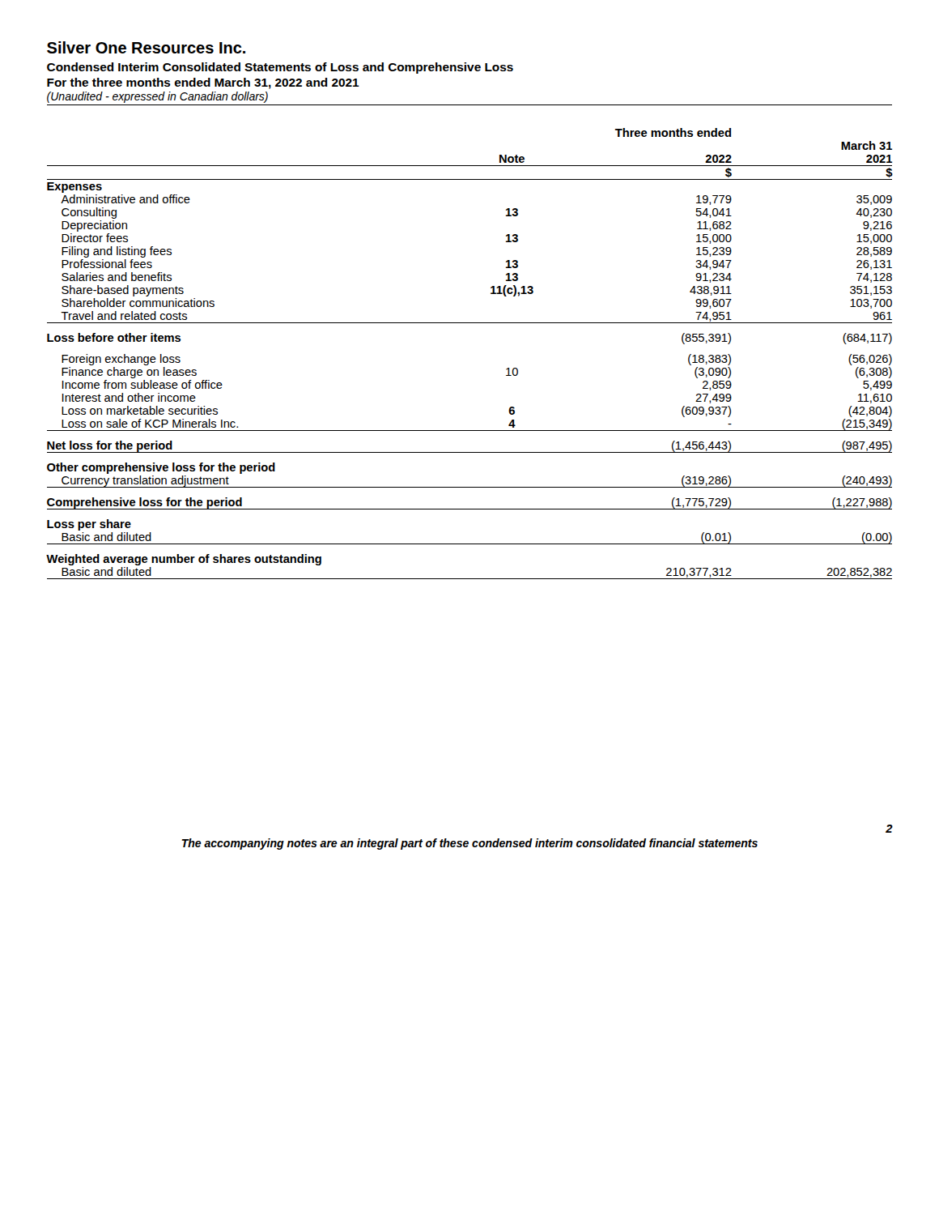Silver One Resources Inc.
Condensed Interim Consolidated Statements of Loss and Comprehensive Loss
For the three months ended March 31, 2022 and 2021
(Unaudited - expressed in Canadian dollars)
| | | Three months ended | |
| | | | March 31 |
| | Note | 2022 | 2021 |
| | | $ | $ |
| Expenses | | | |
| Administrative and office | | 19,779 | 35,009 |
| Consulting | 13 | 54,041 | 40,230 |
| Depreciation | | 11,682 | 9,216 |
| Director fees | 13 | 15,000 | 15,000 |
| Filing and listing fees | | 15,239 | 28,589 |
| Professional fees | 13 | 34,947 | 26,131 |
| Salaries and benefits | 13 | 91,234 | 74,128 |
| Share-based payments | 11(c),13 | 438,911 | 351,153 |
| Shareholder communications | | 99,607 | 103,700 |
| Travel and related costs | | 74,951 | 961 |
| Loss before other items | | (855,391) | (684,117) |
| Foreign exchange loss | | (18,383) | (56,026) |
| Finance charge on leases | 10 | (3,090) | (6,308) |
| Income from sublease of office | | 2,859 | 5,499 |
| Interest and other income | | 27,499 | 11,610 |
| Loss on marketable securities | 6 | (609,937) | (42,804) |
| Loss on sale of KCP Minerals Inc. | 4 | - | (215,349) |
| Net loss for the period | | (1,456,443) | (987,495) |
| Other comprehensive loss for the period | | | |
| Currency translation adjustment | | (319,286) | (240,493) |
| Comprehensive loss for the period | | (1,775,729) | (1,227,988) |
| Loss per share | | | |
| Basic and diluted | | (0.01) | (0.00) |
| Weighted average number of shares outstanding | | | |
| Basic and diluted | | 210,377,312 | 202,852,382 |
2
The accompanying notes are an integral part of these condensed interim consolidated financial statements